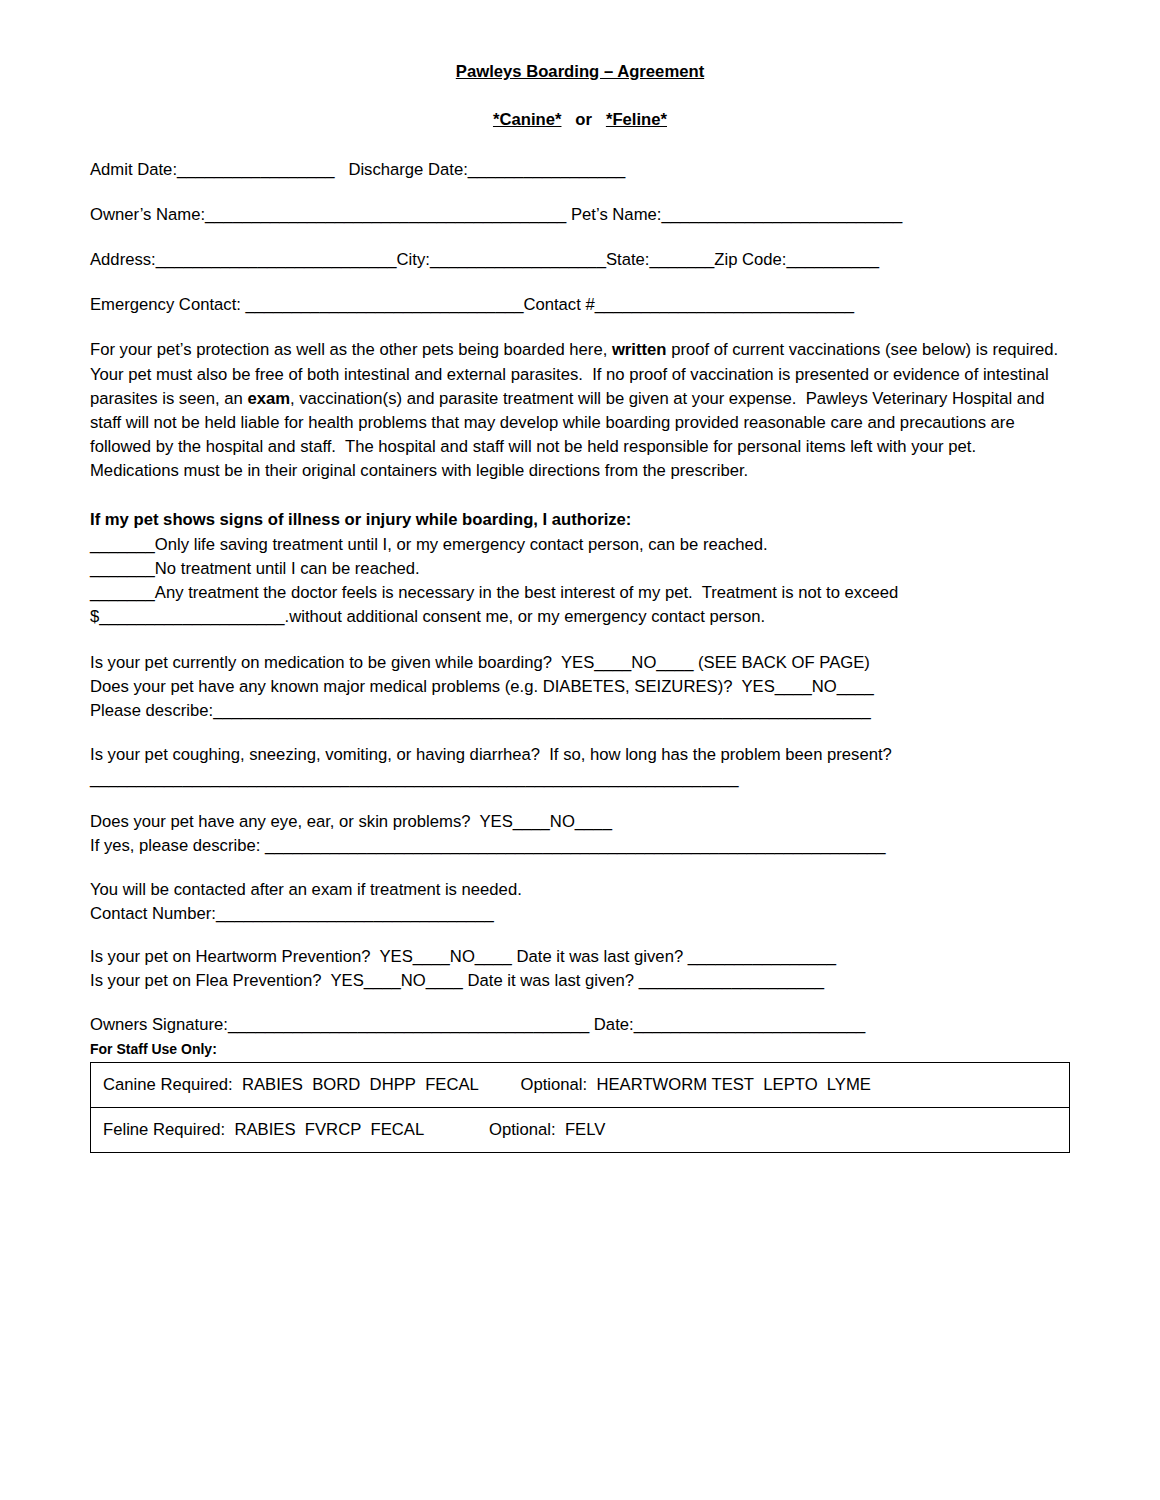Pawleys Boarding – Agreement
*Canine* or *Feline*
Admit Date:_________________ Discharge Date:_________________
Owner’s Name:_______________________________________ Pet’s Name:__________________________
Address:__________________________City:___________________State:_______Zip Code:__________
Emergency Contact: ______________________________Contact #____________________________
For your pet’s protection as well as the other pets being boarded here, written proof of current vaccinations (see below) is required. Your pet must also be free of both intestinal and external parasites. If no proof of vaccination is presented or evidence of intestinal parasites is seen, an exam, vaccination(s) and parasite treatment will be given at your expense. Pawleys Veterinary Hospital and staff will not be held liable for health problems that may develop while boarding provided reasonable care and precautions are followed by the hospital and staff. The hospital and staff will not be held responsible for personal items left with your pet. Medications must be in their original containers with legible directions from the prescriber.
If my pet shows signs of illness or injury while boarding, I authorize:
_______Only life saving treatment until I, or my emergency contact person, can be reached.
_______No treatment until I can be reached.
_______Any treatment the doctor feels is necessary in the best interest of my pet. Treatment is not to exceed $____________________.without additional consent me, or my emergency contact person.
Is your pet currently on medication to be given while boarding? YES____NO____ (SEE BACK OF PAGE)
Does your pet have any known major medical problems (e.g. DIABETES, SEIZURES)? YES____NO____
Please describe:_______________________________________________________________________
Is your pet coughing, sneezing, vomiting, or having diarrhea? If so, how long has the problem been present? ______________________________________________________________________
Does your pet have any eye, ear, or skin problems? YES____NO____
If yes, please describe: ___________________________________________________________________
You will be contacted after an exam if treatment is needed.
Contact Number:______________________________
Is your pet on Heartworm Prevention? YES____NO____ Date it was last given? ________________
Is your pet on Flea Prevention? YES____NO____ Date it was last given? ____________________
Owners Signature:_______________________________________ Date:_________________________
For Staff Use Only:
| Canine Required: RABIES BORD DHPP FECAL Optional: HEARTWORM TEST LEPTO LYME |
| Feline Required: RABIES FVRCP FECAL Optional: FELV |